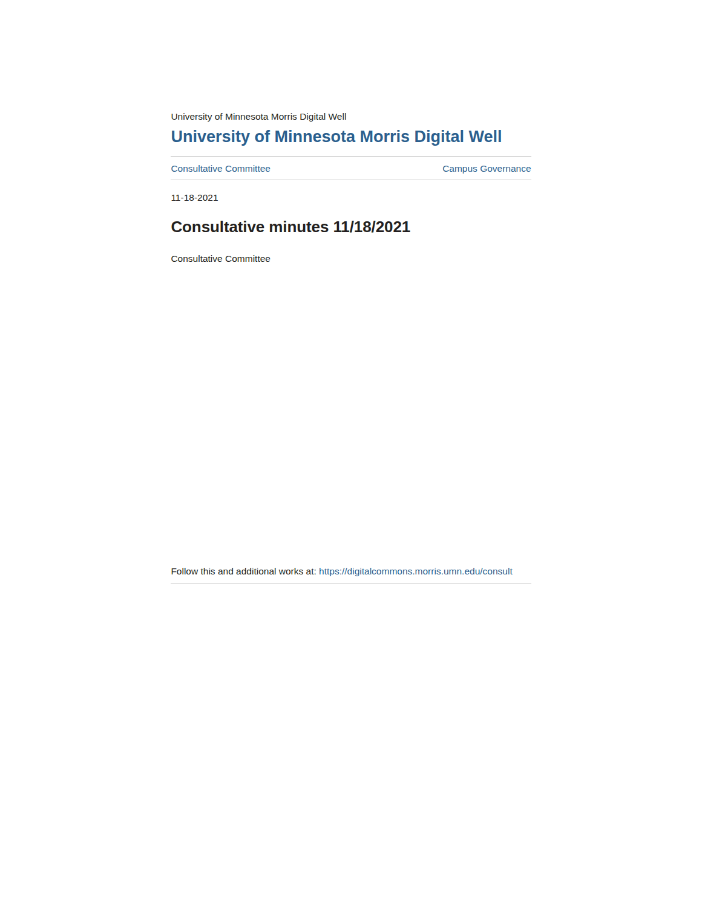University of Minnesota Morris Digital Well
University of Minnesota Morris Digital Well
Consultative Committee Campus Governance
11-18-2021
Consultative minutes 11/18/2021
Consultative Committee
Follow this and additional works at: https://digitalcommons.morris.umn.edu/consult